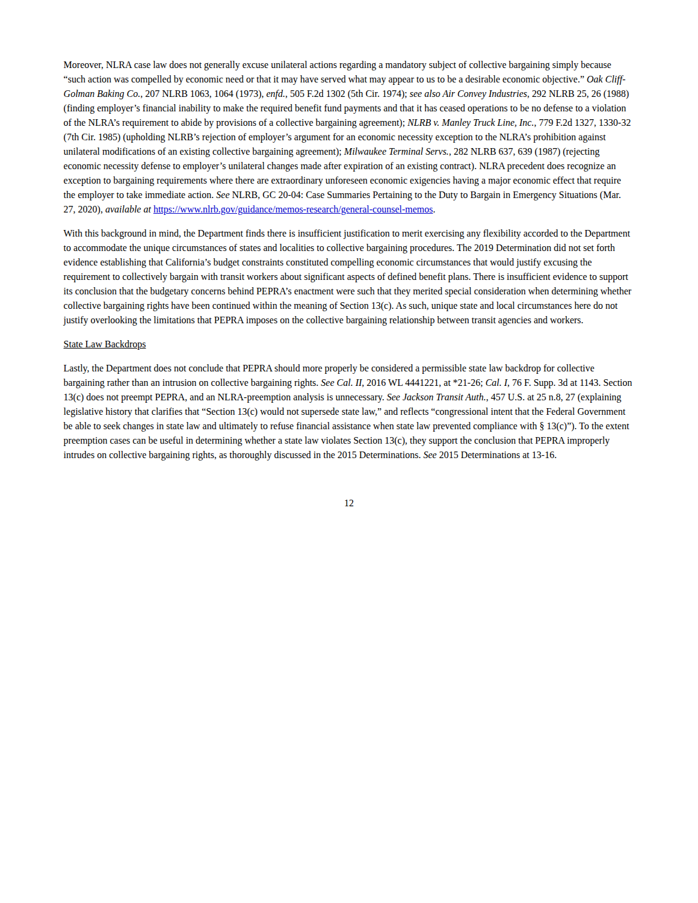Moreover, NLRA case law does not generally excuse unilateral actions regarding a mandatory subject of collective bargaining simply because “such action was compelled by economic need or that it may have served what may appear to us to be a desirable economic objective.” Oak Cliff-Golman Baking Co., 207 NLRB 1063, 1064 (1973), enfd., 505 F.2d 1302 (5th Cir. 1974); see also Air Convey Industries, 292 NLRB 25, 26 (1988) (finding employer’s financial inability to make the required benefit fund payments and that it has ceased operations to be no defense to a violation of the NLRA’s requirement to abide by provisions of a collective bargaining agreement); NLRB v. Manley Truck Line, Inc., 779 F.2d 1327, 1330-32 (7th Cir. 1985) (upholding NLRB’s rejection of employer’s argument for an economic necessity exception to the NLRA’s prohibition against unilateral modifications of an existing collective bargaining agreement); Milwaukee Terminal Servs., 282 NLRB 637, 639 (1987) (rejecting economic necessity defense to employer’s unilateral changes made after expiration of an existing contract). NLRA precedent does recognize an exception to bargaining requirements where there are extraordinary unforeseen economic exigencies having a major economic effect that require the employer to take immediate action. See NLRB, GC 20-04: Case Summaries Pertaining to the Duty to Bargain in Emergency Situations (Mar. 27, 2020), available at https://www.nlrb.gov/guidance/memos-research/general-counsel-memos.
With this background in mind, the Department finds there is insufficient justification to merit exercising any flexibility accorded to the Department to accommodate the unique circumstances of states and localities to collective bargaining procedures. The 2019 Determination did not set forth evidence establishing that California’s budget constraints constituted compelling economic circumstances that would justify excusing the requirement to collectively bargain with transit workers about significant aspects of defined benefit plans. There is insufficient evidence to support its conclusion that the budgetary concerns behind PEPRA’s enactment were such that they merited special consideration when determining whether collective bargaining rights have been continued within the meaning of Section 13(c). As such, unique state and local circumstances here do not justify overlooking the limitations that PEPRA imposes on the collective bargaining relationship between transit agencies and workers.
State Law Backdrops
Lastly, the Department does not conclude that PEPRA should more properly be considered a permissible state law backdrop for collective bargaining rather than an intrusion on collective bargaining rights. See Cal. II, 2016 WL 4441221, at *21-26; Cal. I, 76 F. Supp. 3d at 1143. Section 13(c) does not preempt PEPRA, and an NLRA-preemption analysis is unnecessary. See Jackson Transit Auth., 457 U.S. at 25 n.8, 27 (explaining legislative history that clarifies that “Section 13(c) would not supersede state law,” and reflects “congressional intent that the Federal Government be able to seek changes in state law and ultimately to refuse financial assistance when state law prevented compliance with § 13(c)”). To the extent preemption cases can be useful in determining whether a state law violates Section 13(c), they support the conclusion that PEPRA improperly intrudes on collective bargaining rights, as thoroughly discussed in the 2015 Determinations. See 2015 Determinations at 13-16.
12